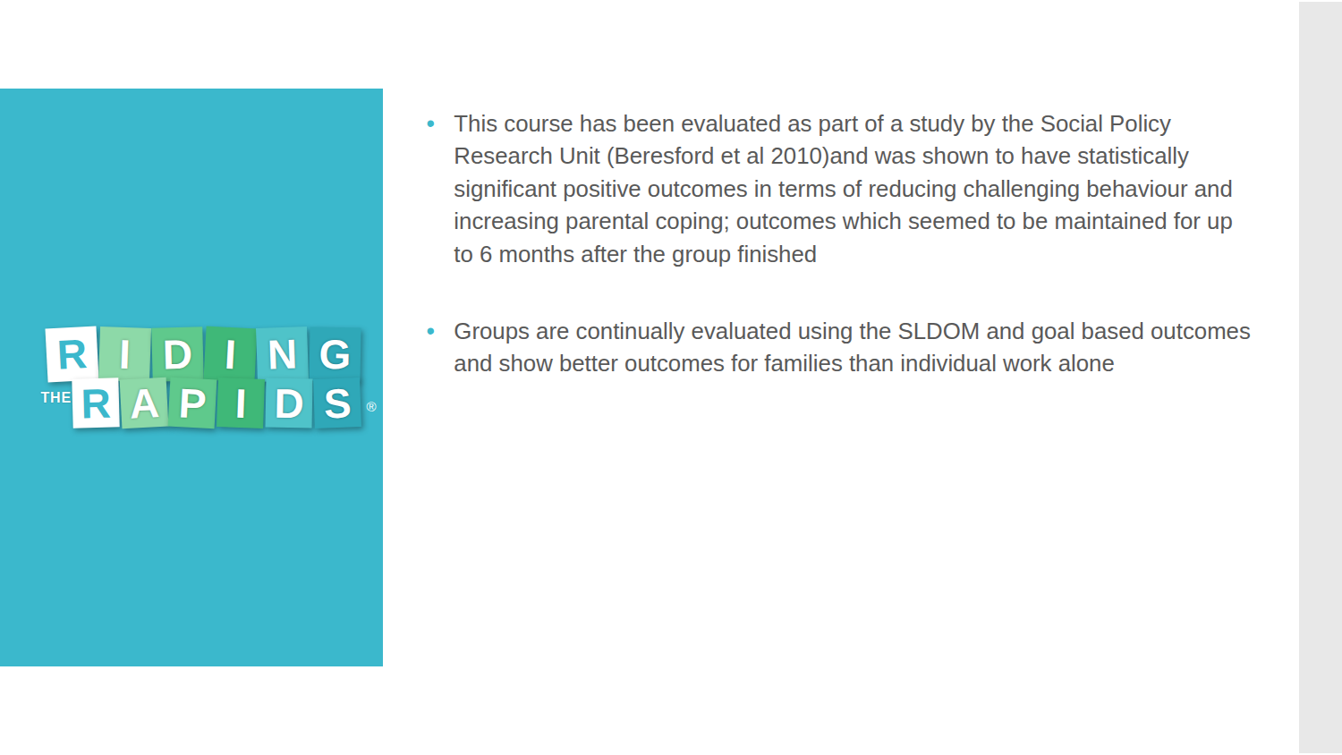R I D I N G
R A P I D S
THE ®
This course has been evaluated as part of a study by the Social Policy Research Unit (Beresford et al 2010)and was shown to have statistically significant positive outcomes in terms of reducing challenging behaviour and increasing parental coping; outcomes which seemed to be maintained for up to 6 months after the group finished
Groups are continually evaluated using the SLDOM and goal based outcomes and show better outcomes for families than individual work alone